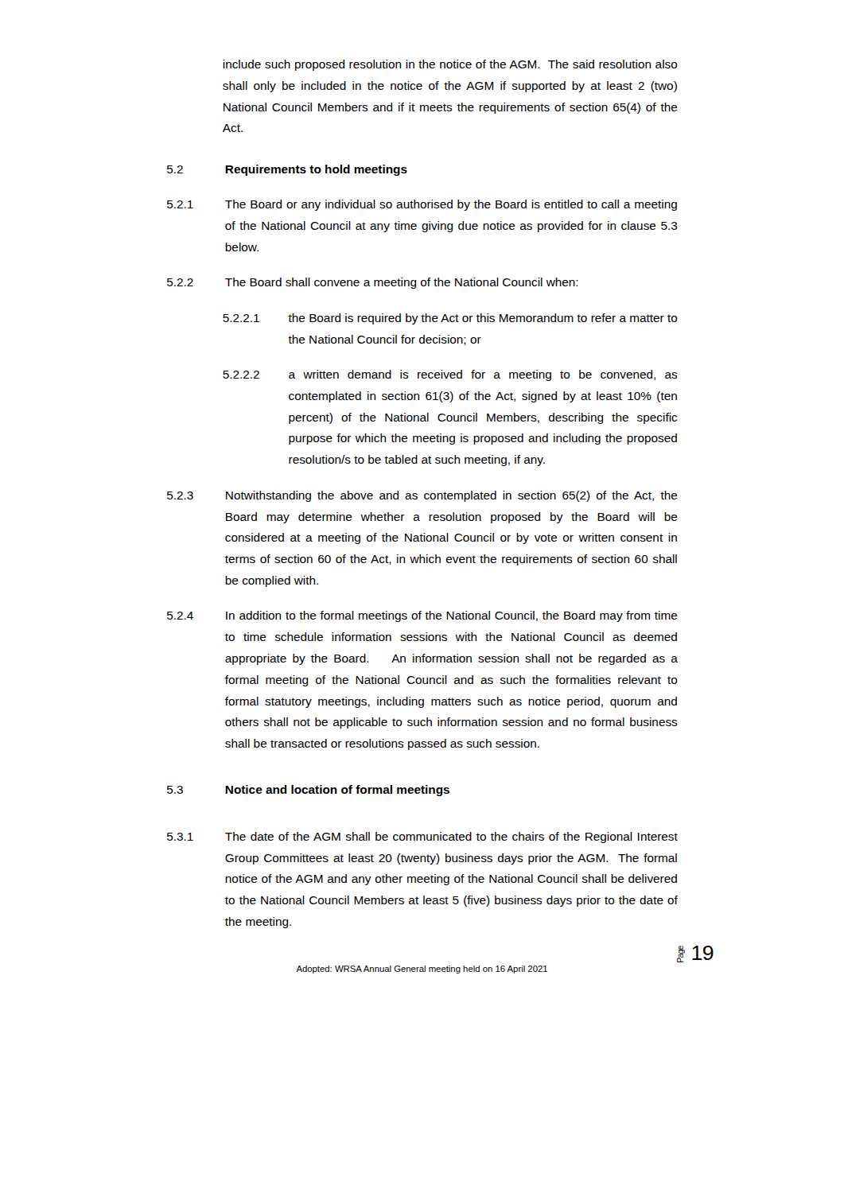include such proposed resolution in the notice of the AGM. The said resolution also shall only be included in the notice of the AGM if supported by at least 2 (two) National Council Members and if it meets the requirements of section 65(4) of the Act.
5.2
Requirements to hold meetings
5.2.1
The Board or any individual so authorised by the Board is entitled to call a meeting of the National Council at any time giving due notice as provided for in clause 5.3 below.
5.2.2
The Board shall convene a meeting of the National Council when:
5.2.2.1
the Board is required by the Act or this Memorandum to refer a matter to the National Council for decision; or
5.2.2.2
a written demand is received for a meeting to be convened, as contemplated in section 61(3) of the Act, signed by at least 10% (ten percent) of the National Council Members, describing the specific purpose for which the meeting is proposed and including the proposed resolution/s to be tabled at such meeting, if any.
5.2.3
Notwithstanding the above and as contemplated in section 65(2) of the Act, the Board may determine whether a resolution proposed by the Board will be considered at a meeting of the National Council or by vote or written consent in terms of section 60 of the Act, in which event the requirements of section 60 shall be complied with.
5.2.4
In addition to the formal meetings of the National Council, the Board may from time to time schedule information sessions with the National Council as deemed appropriate by the Board. An information session shall not be regarded as a formal meeting of the National Council and as such the formalities relevant to formal statutory meetings, including matters such as notice period, quorum and others shall not be applicable to such information session and no formal business shall be transacted or resolutions passed as such session.
5.3
Notice and location of formal meetings
5.3.1
The date of the AGM shall be communicated to the chairs of the Regional Interest Group Committees at least 20 (twenty) business days prior the AGM. The formal notice of the AGM and any other meeting of the National Council shall be delivered to the National Council Members at least 5 (five) business days prior to the date of the meeting.
Adopted: WRSA Annual General meeting held on 16 April 2021
Page19